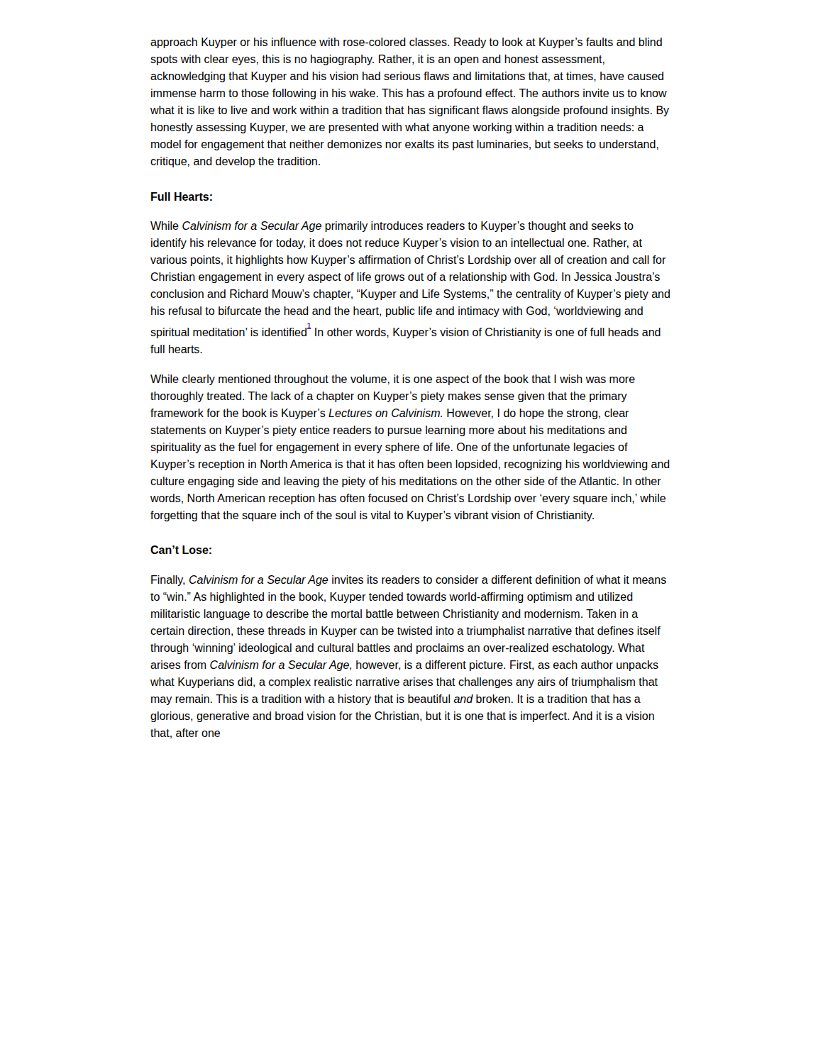approach Kuyper or his influence with rose-colored classes. Ready to look at Kuyper’s faults and blind spots with clear eyes, this is no hagiography. Rather, it is an open and honest assessment, acknowledging that Kuyper and his vision had serious flaws and limitations that, at times, have caused immense harm to those following in his wake. This has a profound effect. The authors invite us to know what it is like to live and work within a tradition that has significant flaws alongside profound insights. By honestly assessing Kuyper, we are presented with what anyone working within a tradition needs: a model for engagement that neither demonizes nor exalts its past luminaries, but seeks to understand, critique, and develop the tradition.
Full Hearts:
While Calvinism for a Secular Age primarily introduces readers to Kuyper’s thought and seeks to identify his relevance for today, it does not reduce Kuyper’s vision to an intellectual one. Rather, at various points, it highlights how Kuyper’s affirmation of Christ’s Lordship over all of creation and call for Christian engagement in every aspect of life grows out of a relationship with God. In Jessica Joustra’s conclusion and Richard Mouw’s chapter, “Kuyper and Life Systems,” the centrality of Kuyper’s piety and his refusal to bifurcate the head and the heart, public life and intimacy with God, ‘worldviewing and spiritual meditation’ is identified1 In other words, Kuyper’s vision of Christianity is one of full heads and full hearts.
While clearly mentioned throughout the volume, it is one aspect of the book that I wish was more thoroughly treated. The lack of a chapter on Kuyper’s piety makes sense given that the primary framework for the book is Kuyper’s Lectures on Calvinism. However, I do hope the strong, clear statements on Kuyper’s piety entice readers to pursue learning more about his meditations and spirituality as the fuel for engagement in every sphere of life. One of the unfortunate legacies of Kuyper’s reception in North America is that it has often been lopsided, recognizing his worldviewing and culture engaging side and leaving the piety of his meditations on the other side of the Atlantic. In other words, North American reception has often focused on Christ’s Lordship over ‘every square inch,’ while forgetting that the square inch of the soul is vital to Kuyper’s vibrant vision of Christianity.
Can’t Lose:
Finally, Calvinism for a Secular Age invites its readers to consider a different definition of what it means to “win.” As highlighted in the book, Kuyper tended towards world-affirming optimism and utilized militaristic language to describe the mortal battle between Christianity and modernism. Taken in a certain direction, these threads in Kuyper can be twisted into a triumphalist narrative that defines itself through ‘winning’ ideological and cultural battles and proclaims an over-realized eschatology. What arises from Calvinism for a Secular Age, however, is a different picture. First, as each author unpacks what Kuyperians did, a complex realistic narrative arises that challenges any airs of triumphalism that may remain. This is a tradition with a history that is beautiful and broken. It is a tradition that has a glorious, generative and broad vision for the Christian, but it is one that is imperfect. And it is a vision that, after one